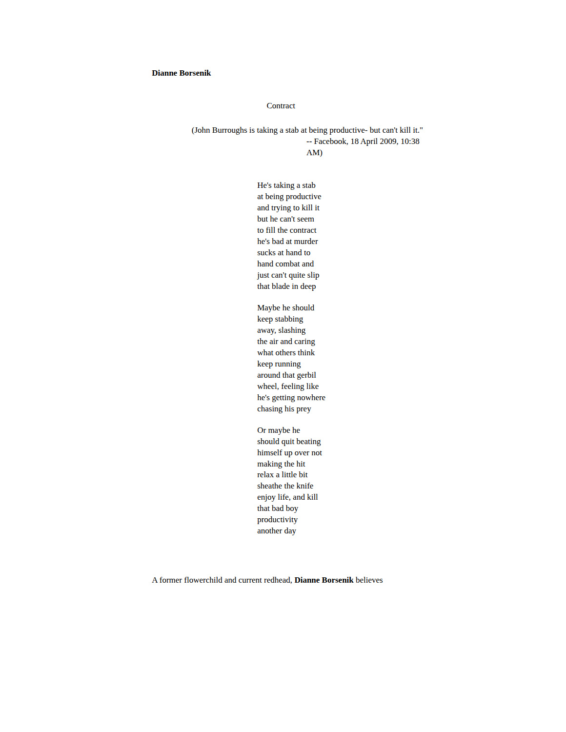Dianne Borsenik
Contract
(John Burroughs is taking a stab at being productive- but can't kill it." -- Facebook, 18 April 2009, 10:38 AM)
He's taking a stab
at being productive
and trying to kill it
but he can't seem
to fill the contract
he's bad at murder
sucks at hand to
hand combat and
just can't quite slip
that blade in deep
Maybe he should
keep stabbing
away, slashing
the air and caring
what others think
keep running
around that gerbil
wheel, feeling like
he's getting nowhere
chasing his prey
Or maybe he
should quit beating
himself up over not
making the hit
relax a little bit
sheathe the knife
enjoy life, and kill
that bad boy
productivity
another day
A former flowerchild and current redhead, Dianne Borsenik believes